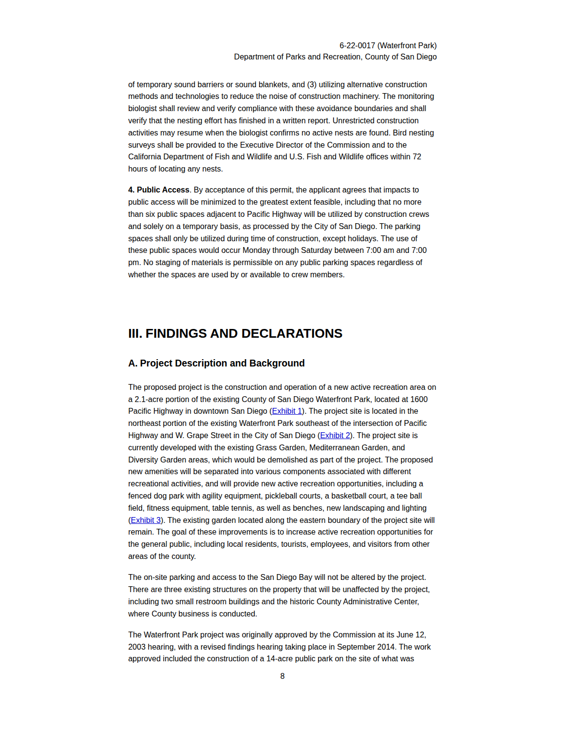6-22-0017 (Waterfront Park) Department of Parks and Recreation, County of San Diego
of temporary sound barriers or sound blankets, and (3) utilizing alternative construction methods and technologies to reduce the noise of construction machinery. The monitoring biologist shall review and verify compliance with these avoidance boundaries and shall verify that the nesting effort has finished in a written report. Unrestricted construction activities may resume when the biologist confirms no active nests are found. Bird nesting surveys shall be provided to the Executive Director of the Commission and to the California Department of Fish and Wildlife and U.S. Fish and Wildlife offices within 72 hours of locating any nests.
4. Public Access. By acceptance of this permit, the applicant agrees that impacts to public access will be minimized to the greatest extent feasible, including that no more than six public spaces adjacent to Pacific Highway will be utilized by construction crews and solely on a temporary basis, as processed by the City of San Diego. The parking spaces shall only be utilized during time of construction, except holidays. The use of these public spaces would occur Monday through Saturday between 7:00 am and 7:00 pm. No staging of materials is permissible on any public parking spaces regardless of whether the spaces are used by or available to crew members.
III. FINDINGS AND DECLARATIONS
A. Project Description and Background
The proposed project is the construction and operation of a new active recreation area on a 2.1-acre portion of the existing County of San Diego Waterfront Park, located at 1600 Pacific Highway in downtown San Diego (Exhibit 1). The project site is located in the northeast portion of the existing Waterfront Park southeast of the intersection of Pacific Highway and W. Grape Street in the City of San Diego (Exhibit 2). The project site is currently developed with the existing Grass Garden, Mediterranean Garden, and Diversity Garden areas, which would be demolished as part of the project. The proposed new amenities will be separated into various components associated with different recreational activities, and will provide new active recreation opportunities, including a fenced dog park with agility equipment, pickleball courts, a basketball court, a tee ball field, fitness equipment, table tennis, as well as benches, new landscaping and lighting (Exhibit 3). The existing garden located along the eastern boundary of the project site will remain. The goal of these improvements is to increase active recreation opportunities for the general public, including local residents, tourists, employees, and visitors from other areas of the county.
The on-site parking and access to the San Diego Bay will not be altered by the project. There are three existing structures on the property that will be unaffected by the project, including two small restroom buildings and the historic County Administrative Center, where County business is conducted.
The Waterfront Park project was originally approved by the Commission at its June 12, 2003 hearing, with a revised findings hearing taking place in September 2014. The work approved included the construction of a 14-acre public park on the site of what was
8